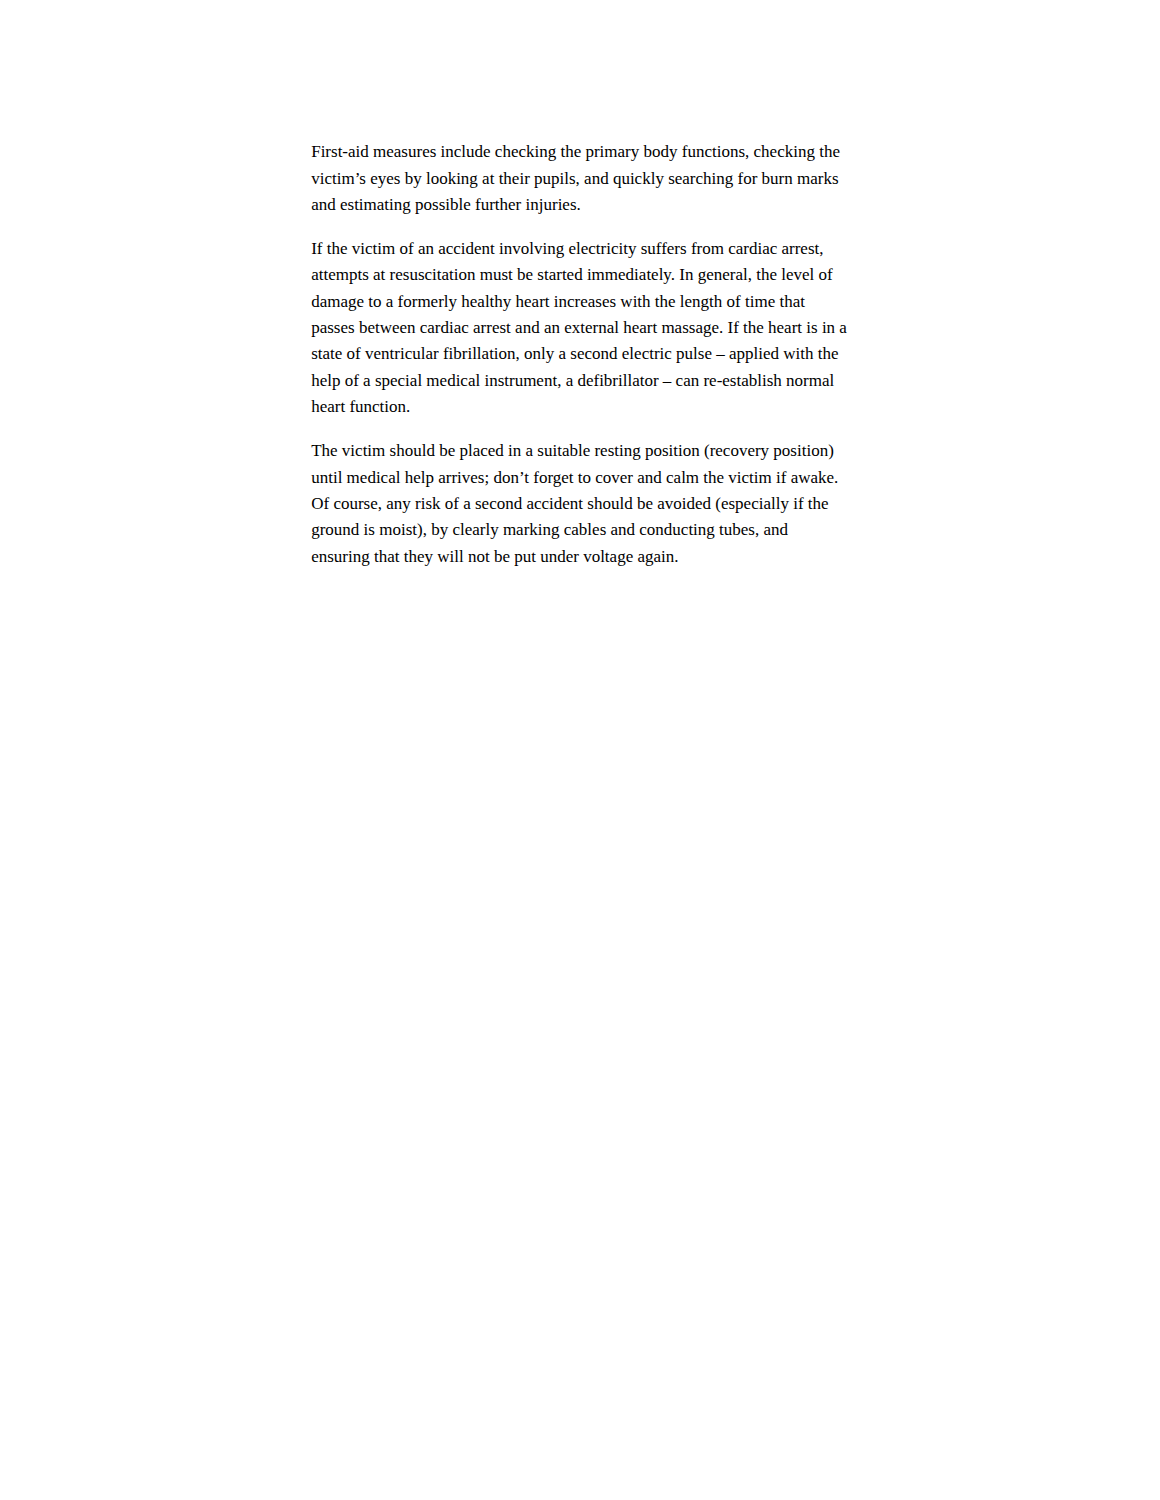First-aid measures include checking the primary body functions, checking the victim’s eyes by looking at their pupils, and quickly searching for burn marks and estimating possible further injuries.
If the victim of an accident involving electricity suffers from cardiac arrest, attempts at resuscitation must be started immediately. In general, the level of damage to a formerly healthy heart increases with the length of time that passes between cardiac arrest and an external heart massage. If the heart is in a state of ventricular fibrillation, only a second electric pulse – applied with the help of a special medical instrument, a defibrillator – can re-establish normal heart function.
The victim should be placed in a suitable resting position (recovery position) until medical help arrives; don’t forget to cover and calm the victim if awake. Of course, any risk of a second accident should be avoided (especially if the ground is moist), by clearly marking cables and conducting tubes, and ensuring that they will not be put under voltage again.